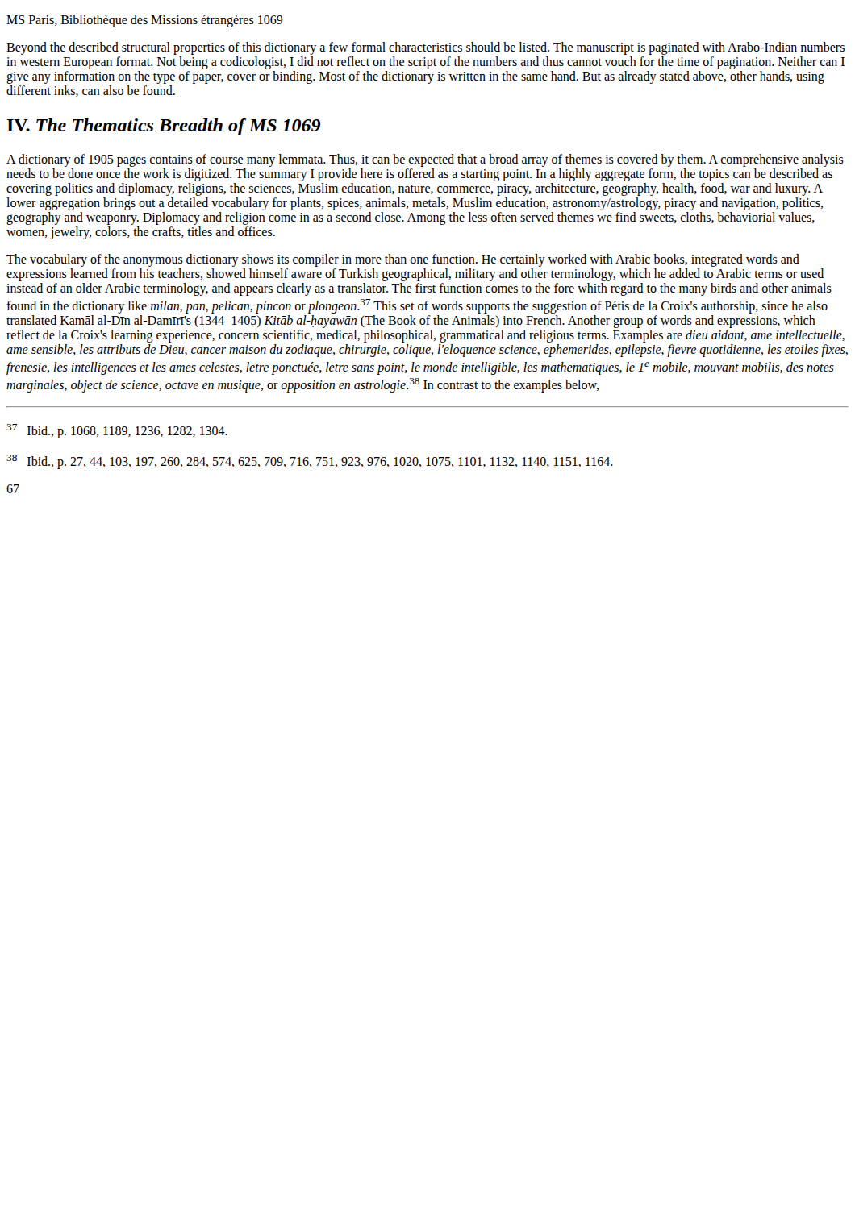MS Paris, Bibliothèque des Missions étrangères 1069
Beyond the described structural properties of this dictionary a few formal characteristics should be listed. The manuscript is paginated with Arabo-Indian numbers in western European format. Not being a codicologist, I did not reflect on the script of the numbers and thus cannot vouch for the time of pagination. Neither can I give any information on the type of paper, cover or binding. Most of the dictionary is written in the same hand. But as already stated above, other hands, using different inks, can also be found.
IV. The Thematics Breadth of MS 1069
A dictionary of 1905 pages contains of course many lemmata. Thus, it can be expected that a broad array of themes is covered by them. A comprehensive analysis needs to be done once the work is digitized. The summary I provide here is offered as a starting point. In a highly aggregate form, the topics can be described as covering politics and diplomacy, religions, the sciences, Muslim education, nature, commerce, piracy, architecture, geography, health, food, war and luxury. A lower aggregation brings out a detailed vocabulary for plants, spices, animals, metals, Muslim education, astronomy/astrology, piracy and navigation, politics, geography and weaponry. Diplomacy and religion come in as a second close. Among the less often served themes we find sweets, cloths, behaviorial values, women, jewelry, colors, the crafts, titles and offices.
The vocabulary of the anonymous dictionary shows its compiler in more than one function. He certainly worked with Arabic books, integrated words and expressions learned from his teachers, showed himself aware of Turkish geographical, military and other terminology, which he added to Arabic terms or used instead of an older Arabic terminology, and appears clearly as a translator. The first function comes to the fore whith regard to the many birds and other animals found in the dictionary like milan, pan, pelican, pincon or plongeon.37 This set of words supports the suggestion of Pétis de la Croix's authorship, since he also translated Kamāl al-Dīn al-Damīrī's (1344–1405) Kitāb al-ḥayawān (The Book of the Animals) into French. Another group of words and expressions, which reflect de la Croix's learning experience, concern scientific, medical, philosophical, grammatical and religious terms. Examples are dieu aidant, ame intellectuelle, ame sensible, les attributs de Dieu, cancer maison du zodiaque, chirurgie, colique, l'eloquence science, ephemerides, epilepsie, fievre quotidienne, les etoiles fixes, frenesie, les intelligences et les ames celestes, letre ponctuée, letre sans point, le monde intelligible, les mathematiques, le 1e mobile, mouvant mobilis, des notes marginales, object de science, octave en musique, or opposition en astrologie.38 In contrast to the examples below,
37 Ibid., p. 1068, 1189, 1236, 1282, 1304.
38 Ibid., p. 27, 44, 103, 197, 260, 284, 574, 625, 709, 716, 751, 923, 976, 1020, 1075, 1101, 1132, 1140, 1151, 1164.
67